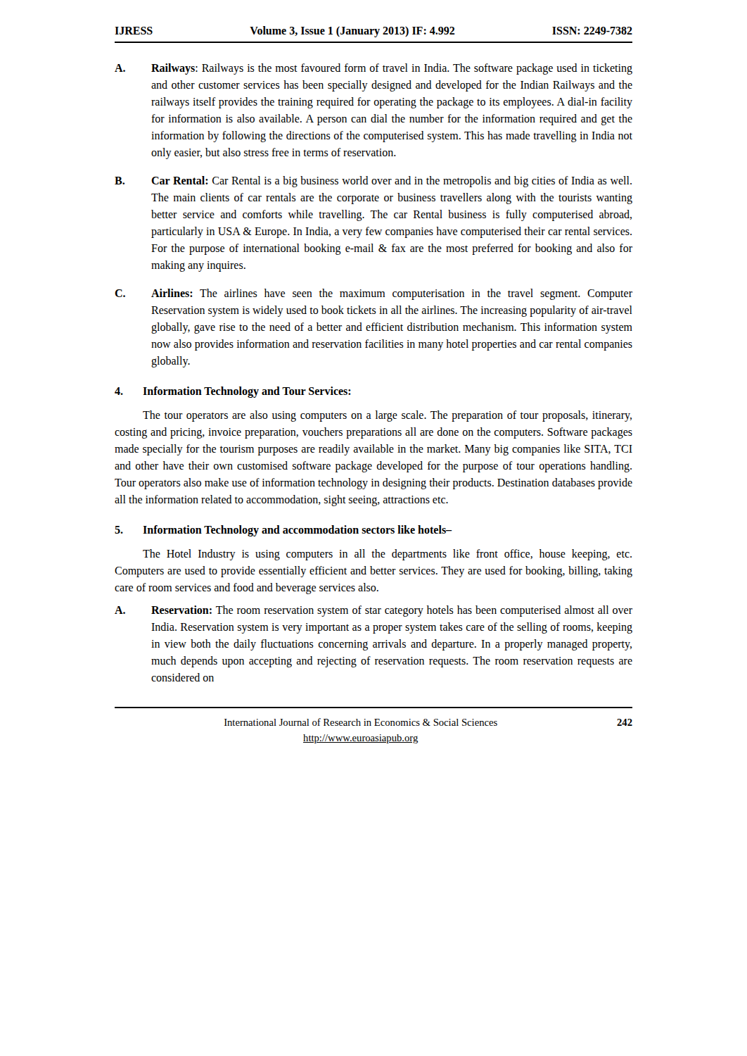IJRESS Volume 3, Issue 1 (January 2013) IF: 4.992 ISSN: 2249-7382
A. Railways: Railways is the most favoured form of travel in India. The software package used in ticketing and other customer services has been specially designed and developed for the Indian Railways and the railways itself provides the training required for operating the package to its employees. A dial-in facility for information is also available. A person can dial the number for the information required and get the information by following the directions of the computerised system. This has made travelling in India not only easier, but also stress free in terms of reservation.
B. Car Rental: Car Rental is a big business world over and in the metropolis and big cities of India as well. The main clients of car rentals are the corporate or business travellers along with the tourists wanting better service and comforts while travelling. The car Rental business is fully computerised abroad, particularly in USA & Europe. In India, a very few companies have computerised their car rental services. For the purpose of international booking e-mail & fax are the most preferred for booking and also for making any inquires.
C. Airlines: The airlines have seen the maximum computerisation in the travel segment. Computer Reservation system is widely used to book tickets in all the airlines. The increasing popularity of air-travel globally, gave rise to the need of a better and efficient distribution mechanism. This information system now also provides information and reservation facilities in many hotel properties and car rental companies globally.
4. Information Technology and Tour Services:
The tour operators are also using computers on a large scale. The preparation of tour proposals, itinerary, costing and pricing, invoice preparation, vouchers preparations all are done on the computers. Software packages made specially for the tourism purposes are readily available in the market. Many big companies like SITA, TCI and other have their own customised software package developed for the purpose of tour operations handling. Tour operators also make use of information technology in designing their products. Destination databases provide all the information related to accommodation, sight seeing, attractions etc.
5. Information Technology and accommodation sectors like hotels–
The Hotel Industry is using computers in all the departments like front office, house keeping, etc. Computers are used to provide essentially efficient and better services. They are used for booking, billing, taking care of room services and food and beverage services also.
A. Reservation: The room reservation system of star category hotels has been computerised almost all over India. Reservation system is very important as a proper system takes care of the selling of rooms, keeping in view both the daily fluctuations concerning arrivals and departure. In a properly managed property, much depends upon accepting and rejecting of reservation requests. The room reservation requests are considered on
International Journal of Research in Economics & Social Sciences
http://www.euroasiapub.org 242